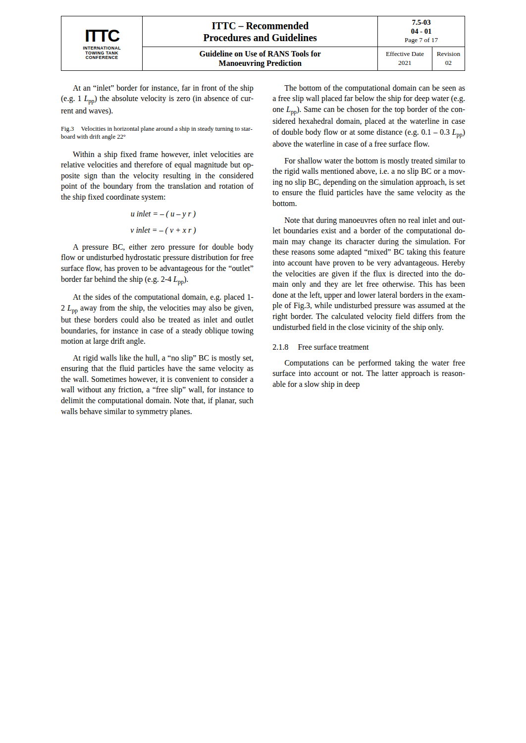| ITTC INTERNATIONAL TOWING TANK CONFERENCE | ITTC – Recommended Procedures and Guidelines | 7.5-03 04 - 01 Page 7 of 17 |
| Guideline on Use of RANS Tools for Manoeuvring Prediction | Effective Date 2021 | Revision 02 |
At an “inlet” border for instance, far in front of the ship (e.g. 1 Lpp) the absolute velocity is zero (in absence of current and waves).
Fig.3 Velocities in horizontal plane around a ship in steady turning to starboard with drift angle 22°
Within a ship fixed frame however, inlet velocities are relative velocities and therefore of equal magnitude but opposite sign than the velocity resulting in the considered point of the boundary from the translation and rotation of the ship fixed coordinate system:
u inlet = – ( u – y r )
v inlet = – ( v + x r )
A pressure BC, either zero pressure for double body flow or undisturbed hydrostatic pressure distribution for free surface flow, has proven to be advantageous for the “outlet” border far behind the ship (e.g. 2-4 Lpp).
At the sides of the computational domain, e.g. placed 1-2 Lpp away from the ship, the velocities may also be given, but these borders could also be treated as inlet and outlet boundaries, for instance in case of a steady oblique towing motion at large drift angle.
At rigid walls like the hull, a “no slip” BC is mostly set, ensuring that the fluid particles have the same velocity as the wall. Sometimes however, it is convenient to consider a wall without any friction, a “free slip” wall, for instance to delimit the computational domain. Note that, if planar, such walls behave similar to symmetry planes.
The bottom of the computational domain can be seen as a free slip wall placed far below the ship for deep water (e.g. one Lpp). Same can be chosen for the top border of the considered hexahedral domain, placed at the waterline in case of double body flow or at some distance (e.g. 0.1 – 0.3 Lpp) above the waterline in case of a free surface flow.
For shallow water the bottom is mostly treated similar to the rigid walls mentioned above, i.e. a no slip BC or a moving no slip BC, depending on the simulation approach, is set to ensure the fluid particles have the same velocity as the bottom.
Note that during manoeuvres often no real inlet and outlet boundaries exist and a border of the computational domain may change its character during the simulation. For these reasons some adapted “mixed” BC taking this feature into account have proven to be very advantageous. Hereby the velocities are given if the flux is directed into the domain only and they are let free otherwise. This has been done at the left, upper and lower lateral borders in the example of Fig.3, while undisturbed pressure was assumed at the right border. The calculated velocity field differs from the undisturbed field in the close vicinity of the ship only.
2.1.8 Free surface treatment
Computations can be performed taking the water free surface into account or not. The latter approach is reasonable for a slow ship in deep